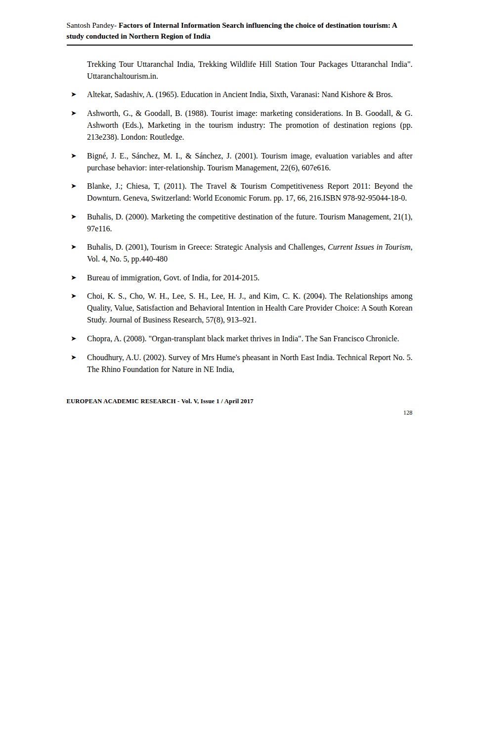Santosh Pandey- Factors of Internal Information Search influencing the choice of destination tourism: A study conducted in Northern Region of India
Trekking Tour Uttaranchal India, Trekking Wildlife Hill Station Tour Packages Uttaranchal India". Uttaranchaltourism.in.
Altekar, Sadashiv, A. (1965). Education in Ancient India, Sixth, Varanasi: Nand Kishore & Bros.
Ashworth, G., & Goodall, B. (1988). Tourist image: marketing considerations. In B. Goodall, & G. Ashworth (Eds.), Marketing in the tourism industry: The promotion of destination regions (pp. 213e238). London: Routledge.
Bigné, J. E., Sánchez, M. I., & Sánchez, J. (2001). Tourism image, evaluation variables and after purchase behavior: inter-relationship. Tourism Management, 22(6), 607e616.
Blanke, J.; Chiesa, T, (2011). The Travel & Tourism Competitiveness Report 2011: Beyond the Downturn. Geneva, Switzerland: World Economic Forum. pp. 17, 66, 216.ISBN 978-92-95044-18-0.
Buhalis, D. (2000). Marketing the competitive destination of the future. Tourism Management, 21(1), 97e116.
Buhalis, D. (2001), Tourism in Greece: Strategic Analysis and Challenges, Current Issues in Tourism, Vol. 4, No. 5, pp.440-480
Bureau of immigration, Govt. of India, for 2014-2015.
Choi, K. S., Cho, W. H., Lee, S. H., Lee, H. J., and Kim, C. K. (2004). The Relationships among Quality, Value, Satisfaction and Behavioral Intention in Health Care Provider Choice: A South Korean Study. Journal of Business Research, 57(8), 913–921.
Chopra, A. (2008). "Organ-transplant black market thrives in India". The San Francisco Chronicle.
Choudhury, A.U. (2002). Survey of Mrs Hume's pheasant in North East India. Technical Report No. 5. The Rhino Foundation for Nature in NE India,
EUROPEAN ACADEMIC RESEARCH - Vol. V, Issue 1 / April 2017
128